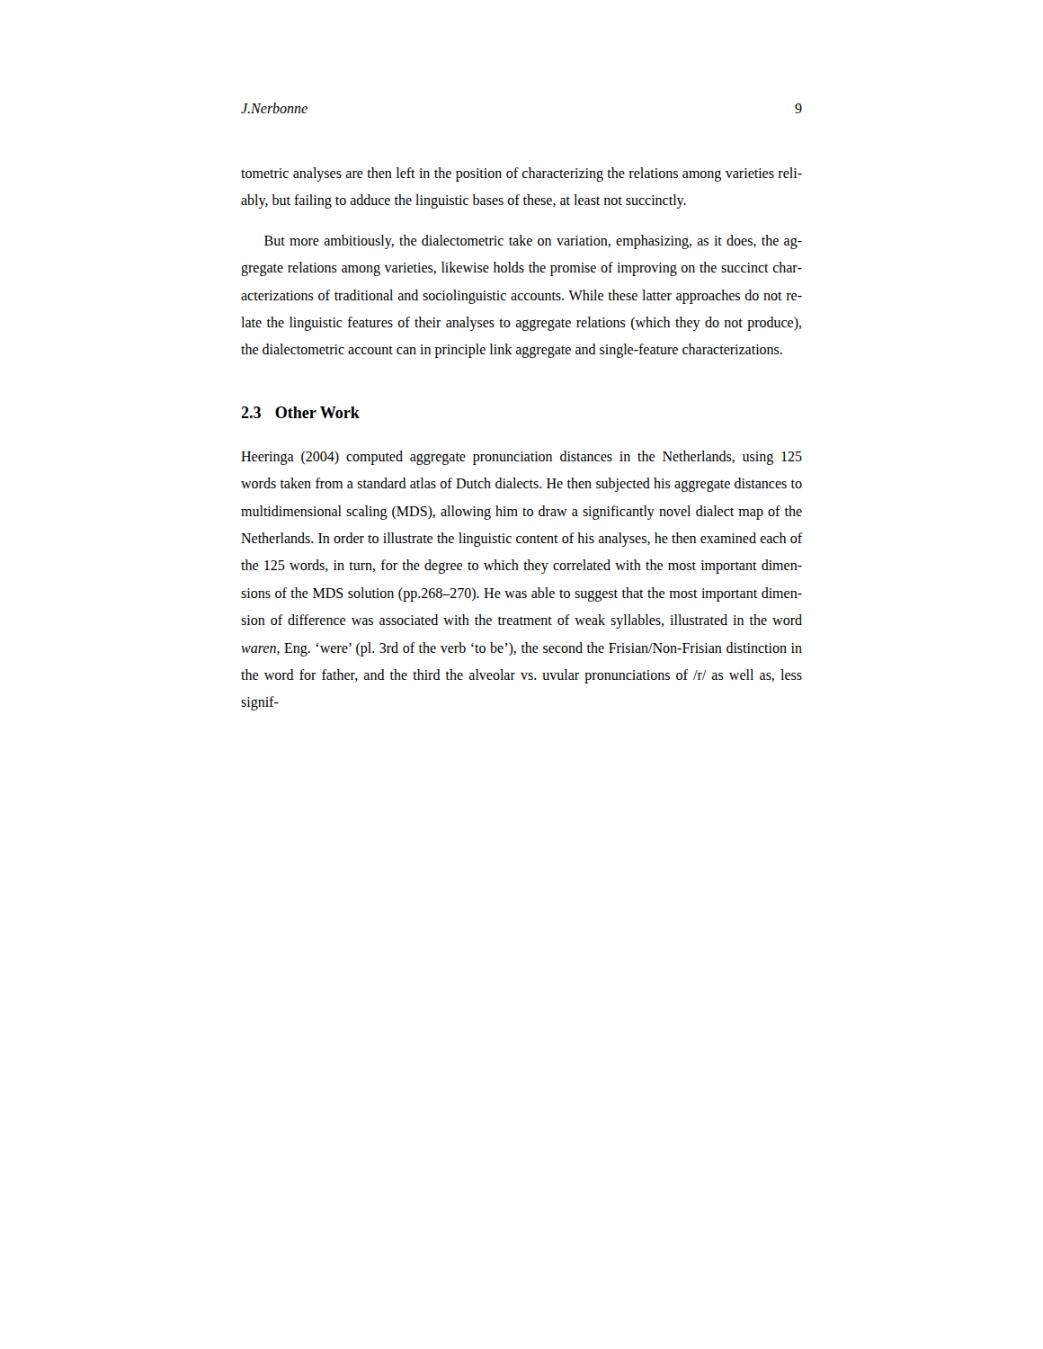J.Nerbonne 9
tometric analyses are then left in the position of characterizing the relations among varieties reliably, but failing to adduce the linguistic bases of these, at least not succinctly.
But more ambitiously, the dialectometric take on variation, emphasizing, as it does, the aggregate relations among varieties, likewise holds the promise of improving on the succinct characterizations of traditional and sociolinguistic accounts. While these latter approaches do not relate the linguistic features of their analyses to aggregate relations (which they do not produce), the dialectometric account can in principle link aggregate and single-feature characterizations.
2.3 Other Work
Heeringa (2004) computed aggregate pronunciation distances in the Netherlands, using 125 words taken from a standard atlas of Dutch dialects. He then subjected his aggregate distances to multidimensional scaling (MDS), allowing him to draw a significantly novel dialect map of the Netherlands. In order to illustrate the linguistic content of his analyses, he then examined each of the 125 words, in turn, for the degree to which they correlated with the most important dimensions of the MDS solution (pp.268–270). He was able to suggest that the most important dimension of difference was associated with the treatment of weak syllables, illustrated in the word waren, Eng. ‘were’ (pl. 3rd of the verb ‘to be’), the second the Frisian/Non-Frisian distinction in the word for father, and the third the alveolar vs. uvular pronunciations of /r/ as well as, less signif-